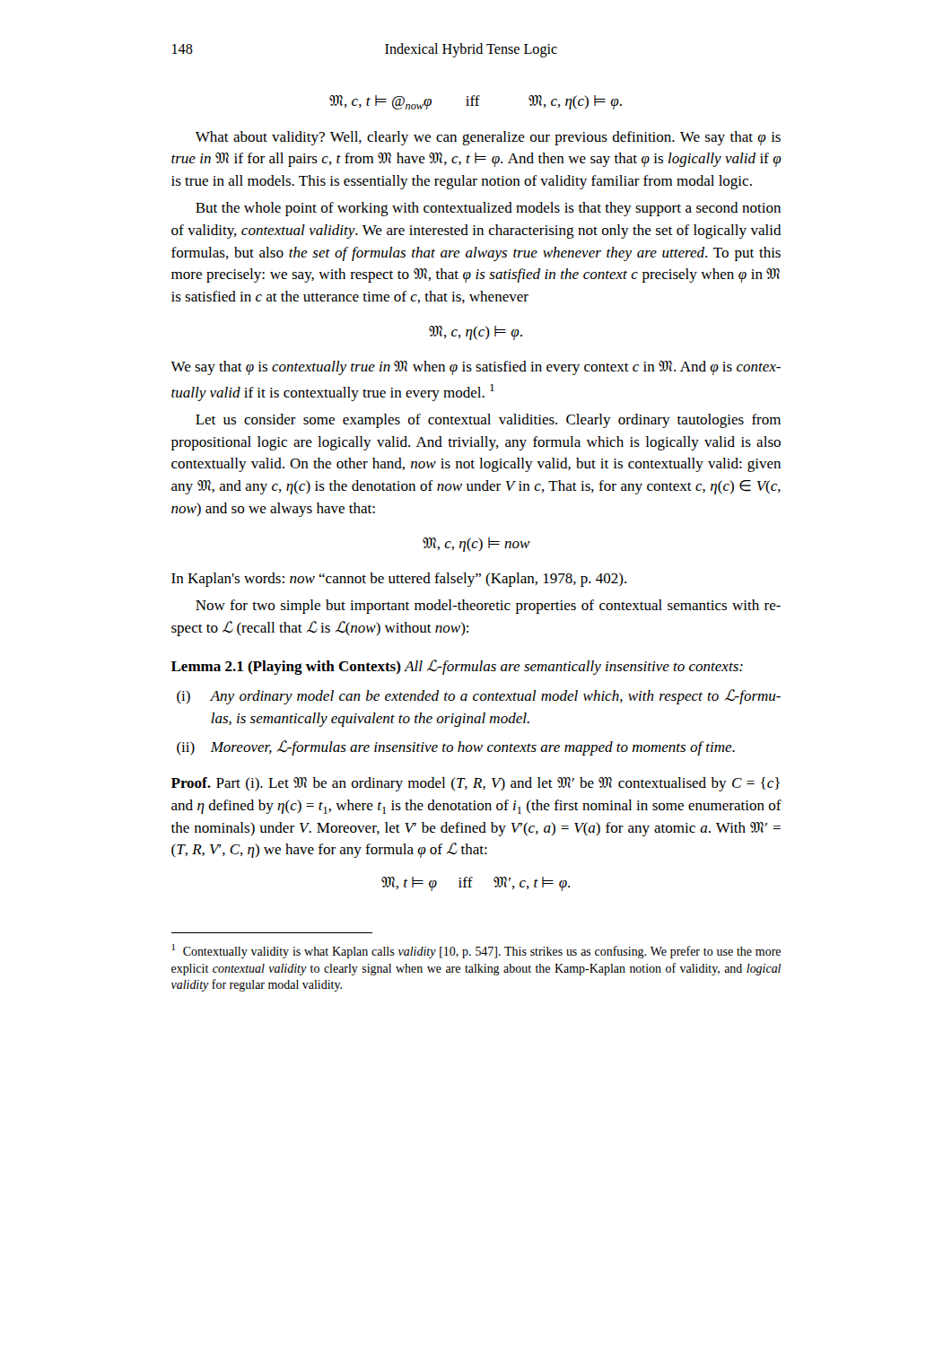148 Indexical Hybrid Tense Logic
𝔐, c, t ⊨ @nowφ iff 𝔐, c, η(c) ⊨ φ.
What about validity? Well, clearly we can generalize our previous definition. We say that φ is true in 𝔐 if for all pairs c, t from 𝔐 have 𝔐, c, t ⊨ φ. And then we say that φ is logically valid if φ is true in all models. This is essentially the regular notion of validity familiar from modal logic.
But the whole point of working with contextualized models is that they support a second notion of validity, contextual validity. We are interested in characterising not only the set of logically valid formulas, but also the set of formulas that are always true whenever they are uttered. To put this more precisely: we say, with respect to 𝔐, that φ is satisfied in the context c precisely when φ in 𝔐 is satisfied in c at the utterance time of c, that is, whenever
𝔐, c, η(c) ⊨ φ.
We say that φ is contextually true in 𝔐 when φ is satisfied in every context c in 𝔐. And φ is contextually valid if it is contextually true in every model. 1
Let us consider some examples of contextual validities. Clearly ordinary tautologies from propositional logic are logically valid. And trivially, any formula which is logically valid is also contextually valid. On the other hand, now is not logically valid, but it is contextually valid: given any 𝔐, and any c, η(c) is the denotation of now under V in c, That is, for any context c, η(c) ∈ V(c, now) and so we always have that:
𝔐, c, η(c) ⊨ now
In Kaplan's words: now “cannot be uttered falsely” (Kaplan, 1978, p. 402).
Now for two simple but important model-theoretic properties of contextual semantics with respect to ℒ (recall that ℒ is ℒ(now) without now):
Lemma 2.1 (Playing with Contexts) All ℒ-formulas are semantically insensitive to contexts:
(i) Any ordinary model can be extended to a contextual model which, with respect to ℒ-formulas, is semantically equivalent to the original model.
(ii) Moreover, ℒ-formulas are insensitive to how contexts are mapped to moments of time.
Proof. Part (i). Let 𝔐 be an ordinary model (T, R, V) and let 𝔐′ be 𝔐 contextualised by C = {c} and η defined by η(c) = t1, where t1 is the denotation of i1 (the first nominal in some enumeration of the nominals) under V. Moreover, let V′ be defined by V′(c, a) = V(a) for any atomic a. With 𝔐′ = (T, R, V′, C, η) we have for any formula φ of ℒ that:
𝔐, t ⊨ φ iff 𝔐′, c, t ⊨ φ.
1 Contextually validity is what Kaplan calls validity [10, p. 547]. This strikes us as confusing. We prefer to use the more explicit contextual validity to clearly signal when we are talking about the Kamp-Kaplan notion of validity, and logical validity for regular modal validity.